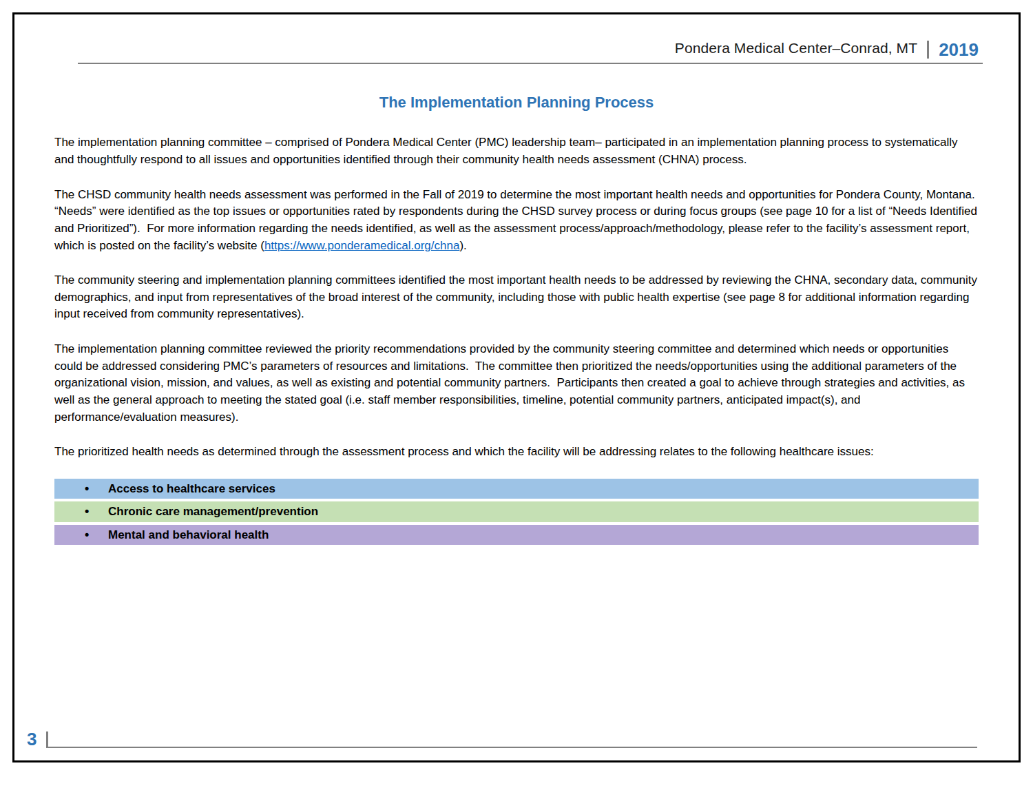Pondera Medical Center–Conrad, MT
2019
The Implementation Planning Process
The implementation planning committee – comprised of Pondera Medical Center (PMC) leadership team– participated in an implementation planning process to systematically and thoughtfully respond to all issues and opportunities identified through their community health needs assessment (CHNA) process.
The CHSD community health needs assessment was performed in the Fall of 2019 to determine the most important health needs and opportunities for Pondera County, Montana. “Needs” were identified as the top issues or opportunities rated by respondents during the CHSD survey process or during focus groups (see page 10 for a list of “Needs Identified and Prioritized”). For more information regarding the needs identified, as well as the assessment process/approach/methodology, please refer to the facility’s assessment report, which is posted on the facility’s website (https://www.ponderamedical.org/chna).
The community steering and implementation planning committees identified the most important health needs to be addressed by reviewing the CHNA, secondary data, community demographics, and input from representatives of the broad interest of the community, including those with public health expertise (see page 8 for additional information regarding input received from community representatives).
The implementation planning committee reviewed the priority recommendations provided by the community steering committee and determined which needs or opportunities could be addressed considering PMC’s parameters of resources and limitations. The committee then prioritized the needs/opportunities using the additional parameters of the organizational vision, mission, and values, as well as existing and potential community partners. Participants then created a goal to achieve through strategies and activities, as well as the general approach to meeting the stated goal (i.e. staff member responsibilities, timeline, potential community partners, anticipated impact(s), and performance/evaluation measures).
The prioritized health needs as determined through the assessment process and which the facility will be addressing relates to the following healthcare issues:
Access to healthcare services
Chronic care management/prevention
Mental and behavioral health
3